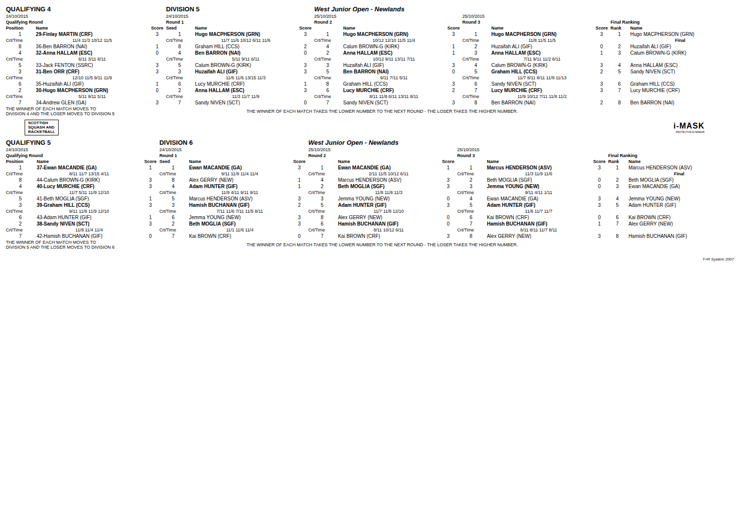| QUALIFYING 4 | DIVISION 5 | West Junior Open - Newlands |
| 24/10/2015 | 24/10/2015 | 25/10/2015 | 25/10/2015 | |
| Qualifying Round | Round 1 | Round 2 | Round 3 | Final Ranking |
| Position | Name | Score | Seed | Name | Score | | Name | Score | | Name | Score | Rank | Name | |
| 1 | 29-Finlay MARTIN (CRF) | 3 | 1 | Hugo MACPHERSON (GRN) | 3 | 1 | Hugo MACPHERSON (GRN) | 3 | 1 | Hugo MACPHERSON (GRN) | 3 | 1 | Hugo MACPHERSON (GRN) | |
| Crt/Time | 11/4 11/3 10/12 11/5 | | Crt/Time | 11/7 11/6 10/12 6/11 11/6 | | Crt/Time | 10/12 12/10 11/5 11/4 | | Crt/Time | 11/8 11/5 11/5 | | | Final | |
| 8 | 36-Ben BARRON (NAI) | 1 | 8 | Graham HILL (CCS) | 2 | 4 | Calum BROWN-G (KIRK) | 1 | 2 | Huzaifah ALI (GIF) | 0 | 2 | Huzaifah ALI (GIF) | |
| 4 | 32-Anna HALLAM (ESC) | 0 | 4 | Ben BARRON (NAI) | 0 | 2 | Anna HALLAM (ESC) | 1 | 3 | Anna HALLAM (ESC) | 1 | 3 | Calum BROWN-G (KIRK) | |
| Crt/Time | 6/11 3/11 8/11 | | Crt/Time | 5/11 9/11 6/11 | | Crt/Time | 10/12 9/11 13/11 7/11 | | Crt/Time | 7/11 9/11 11/2 6/11 | | | | |
| 5 | 33-Jack FENTON (SSRC) | 3 | 5 | Calum BROWN-G (KIRK) | 3 | 3 | Huzaifah ALI (GIF) | 3 | 4 | Calum BROWN-G (KIRK) | 3 | 4 | Anna HALLAM (ESC) | |
| 3 | 31-Ben ORR (CRF) | 3 | 3 | Huzaifah ALI (GIF) | 3 | 5 | Ben BARRON (NAI) | 0 | 5 | Graham HILL (CCS) | 2 | 5 | Sandy NIVEN (SCT) | |
| Crt/Time | 12/10 11/5 9/11 11/9 | | Crt/Time | 11/6 11/6 13/15 11/3 | | Crt/Time | 9/11 7/11 5/11 | | Crt/Time | 11/7 8/11 8/11 11/9 11/13 | | | | |
| 6 | 35-Huzaifah ALI (GIF) | 1 | 6 | Lucy MURCHIE (CRF) | 1 | 8 | Graham HILL (CCS) | 3 | 6 | Sandy NIVEN (SCT) | 3 | 6 | Graham HILL (CCS) | |
| 2 | 30-Hugo MACPHERSON (GRN) | 0 | 2 | Anna HALLAM (ESC) | 3 | 6 | Lucy MURCHIE (CRF) | 2 | 7 | Lucy MURCHIE (CRF) | 3 | 7 | Lucy MURCHIE (CRF) | |
| Crt/Time | 5/11 9/11 5/11 | | Crt/Time | 11/3 11/7 11/9 | | Crt/Time | 8/11 11/8 6/11 13/11 8/11 | | Crt/Time | 11/9 10/12 7/11 11/8 11/2 | | | | |
| 7 | 34-Andrew GLEN (GA) | 3 | 7 | Sandy NIVEN (SCT) | 0 | 7 | Sandy NIVEN (SCT) | 3 | 8 | Ben BARRON (NAI) | 2 | 8 | Ben BARRON (NAI) | |
| THE WINNER OF EACH MATCH MOVES TO DIVISION 4 AND THE LOSER MOVES TO DIVISION 5 | THE WINNER OF EACH MATCH TAKES THE LOWER NUMBER TO THE NEXT ROUND - THE LOSER TAKES THE HIGHER NUMBER. |
| SCOTTISH SQUASH AND RACKETBALL | i-MASK PROTECTIVE EYEWEAR |
| QUALIFYING 5 | DIVISION 6 | West Junior Open - Newlands |
| 24/10/2015 | 24/10/2015 | 25/10/2015 | 25/10/2015 | |
| Qualifying Round | Round 1 | Round 2 | Round 3 | Final Ranking |
| Position | Name | Score | Seed | Name | Score | | Name | Score | | Name | Score | Rank | Name | |
| 1 | 37-Ewan MACANDIE (GA) | 1 | 1 | Ewan MACANDIE (GA) | 3 | 1 | Ewan MACANDIE (GA) | 1 | 1 | Marcus HENDERSON (ASV) | 3 | 1 | Marcus HENDERSON (ASV) | |
| Crt/Time | 8/11 11/7 13/15 4/11 | | Crt/Time | 9/11 11/9 11/4 11/4 | | Crt/Time | 2/11 11/5 10/12 6/11 | | Crt/Time | 11/3 11/9 11/6 | | | Final | |
| 8 | 44-Calum BROWN-G (KIRK) | 3 | 8 | Alex GERRY (NEW) | 1 | 4 | Marcus HENDERSON (ASV) | 3 | 2 | Beth MOGLIA (SGF) | 0 | 2 | Beth MOGLIA (SGF) | |
| 4 | 40-Lucy MURCHIE (CRF) | 3 | 4 | Adam HUNTER (GIF) | 1 | 2 | Beth MOGLIA (SGF) | 3 | 3 | Jemma YOUNG (NEW) | 0 | 3 | Ewan MACANDIE (GA) | |
| Crt/Time | 11/7 5/11 11/9 12/10 | | Crt/Time | 11/9 4/11 9/11 9/11 | | Crt/Time | 11/8 11/8 11/3 | | Crt/Time | 9/11 4/11 1/11 | | | | |
| 5 | 41-Beth MOGLIA (SGF) | 1 | 5 | Marcus HENDERSON (ASV) | 3 | 3 | Jemma YOUNG (NEW) | 0 | 4 | Ewan MACANDIE (GA) | 3 | 4 | Jemma YOUNG (NEW) | |
| 3 | 39-Graham HILL (CCS) | 3 | 3 | Hamish BUCHANAN (GIF) | 2 | 5 | Adam HUNTER (GIF) | 3 | 5 | Adam HUNTER (GIF) | 3 | 5 | Adam HUNTER (GIF) | |
| Crt/Time | 9/11 11/8 11/9 12/10 | | Crt/Time | 7/11 11/6 7/11 11/5 8/11 | | Crt/Time | 11/7 11/8 12/10 | | Crt/Time | 11/6 11/7 11/7 | | | | |
| 6 | 43-Adam HUNTER (GIF) | 1 | 6 | Jemma YOUNG (NEW) | 3 | 8 | Alex GERRY (NEW) | 0 | 6 | Kai BROWN (CRF) | 0 | 6 | Kai BROWN (CRF) | |
| 2 | 38-Sandy NIVEN (SCT) | 3 | 2 | Beth MOGLIA (SGF) | 3 | 6 | Hamish BUCHANAN (GIF) | 0 | 7 | Hamish BUCHANAN (GIF) | 1 | 7 | Alex GERRY (NEW) | |
| Crt/Time | 11/8 11/4 11/4 | | Crt/Time | 11/1 11/6 11/4 | | Crt/Time | 8/11 10/12 6/11 | | Crt/Time | 6/11 8/11 11/7 8/11 | | | | |
| 7 | 42-Hamish BUCHANAN (GIF) | 0 | 7 | Kai BROWN (CRF) | 0 | 7 | Kai BROWN (CRF) | 3 | 8 | Alex GERRY (NEW) | 3 | 8 | Hamish BUCHANAN (GIF) | |
| THE WINNER OF EACH MATCH MOVES TO DIVISION 5 AND THE LOSER MOVES TO DIVISION 6 | THE WINNER OF EACH MATCH TAKES THE LOWER NUMBER TO THE NEXT ROUND - THE LOSER TAKES THE HIGHER NUMBER. |
T+R System 2007